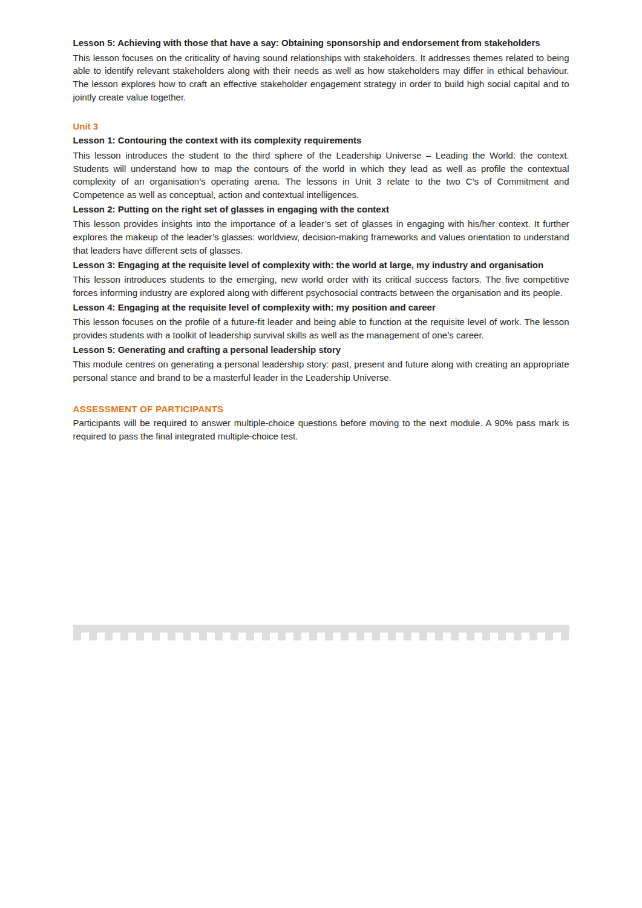Lesson 5: Achieving with those that have a say: Obtaining sponsorship and endorsement from stakeholders
This lesson focuses on the criticality of having sound relationships with stakeholders. It addresses themes related to being able to identify relevant stakeholders along with their needs as well as how stakeholders may differ in ethical behaviour. The lesson explores how to craft an effective stakeholder engagement strategy in order to build high social capital and to jointly create value together.
Unit 3
Lesson 1: Contouring the context with its complexity requirements
This lesson introduces the student to the third sphere of the Leadership Universe – Leading the World: the context. Students will understand how to map the contours of the world in which they lead as well as profile the contextual complexity of an organisation’s operating arena. The lessons in Unit 3 relate to the two C’s of Commitment and Competence as well as conceptual, action and contextual intelligences.
Lesson 2: Putting on the right set of glasses in engaging with the context
This lesson provides insights into the importance of a leader’s set of glasses in engaging with his/her context. It further explores the makeup of the leader’s glasses: worldview, decision-making frameworks and values orientation to understand that leaders have different sets of glasses.
Lesson 3: Engaging at the requisite level of complexity with: the world at large, my industry and organisation
This lesson introduces students to the emerging, new world order with its critical success factors. The five competitive forces informing industry are explored along with different psychosocial contracts between the organisation and its people.
Lesson 4: Engaging at the requisite level of complexity with: my position and career
This lesson focuses on the profile of a future-fit leader and being able to function at the requisite level of work. The lesson provides students with a toolkit of leadership survival skills as well as the management of one’s career.
Lesson 5: Generating and crafting a personal leadership story
This module centres on generating a personal leadership story: past, present and future along with creating an appropriate personal stance and brand to be a masterful leader in the Leadership Universe.
ASSESSMENT OF PARTICIPANTS
Participants will be required to answer multiple-choice questions before moving to the next module. A 90% pass mark is required to pass the final integrated multiple-choice test.